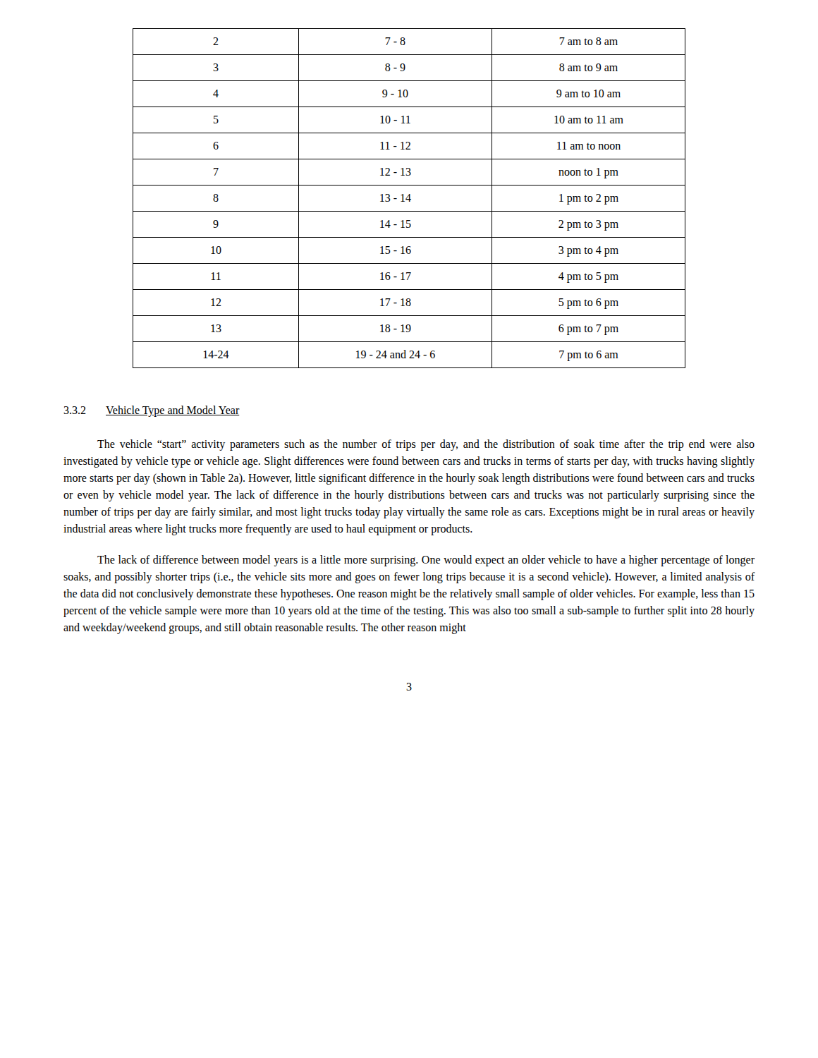| 2 | 7 - 8 | 7 am to 8 am |
| 3 | 8 - 9 | 8 am to 9 am |
| 4 | 9 - 10 | 9 am to 10 am |
| 5 | 10 - 11 | 10 am to 11 am |
| 6 | 11 - 12 | 11 am to noon |
| 7 | 12 - 13 | noon to 1 pm |
| 8 | 13 - 14 | 1 pm to 2 pm |
| 9 | 14 - 15 | 2 pm to 3 pm |
| 10 | 15 - 16 | 3 pm to 4 pm |
| 11 | 16 - 17 | 4 pm to 5 pm |
| 12 | 17 - 18 | 5 pm to 6 pm |
| 13 | 18 - 19 | 6 pm to 7 pm |
| 14-24 | 19 - 24 and 24 - 6 | 7 pm to 6 am |
3.3.2 Vehicle Type and Model Year
The vehicle “start” activity parameters such as the number of trips per day, and the distribution of soak time after the trip end were also investigated by vehicle type or vehicle age. Slight differences were found between cars and trucks in terms of starts per day, with trucks having slightly more starts per day (shown in Table 2a). However, little significant difference in the hourly soak length distributions were found between cars and trucks or even by vehicle model year. The lack of difference in the hourly distributions between cars and trucks was not particularly surprising since the number of trips per day are fairly similar, and most light trucks today play virtually the same role as cars. Exceptions might be in rural areas or heavily industrial areas where light trucks more frequently are used to haul equipment or products.
The lack of difference between model years is a little more surprising. One would expect an older vehicle to have a higher percentage of longer soaks, and possibly shorter trips (i.e., the vehicle sits more and goes on fewer long trips because it is a second vehicle). However, a limited analysis of the data did not conclusively demonstrate these hypotheses. One reason might be the relatively small sample of older vehicles. For example, less than 15 percent of the vehicle sample were more than 10 years old at the time of the testing. This was also too small a sub-sample to further split into 28 hourly and weekday/weekend groups, and still obtain reasonable results. The other reason might
3